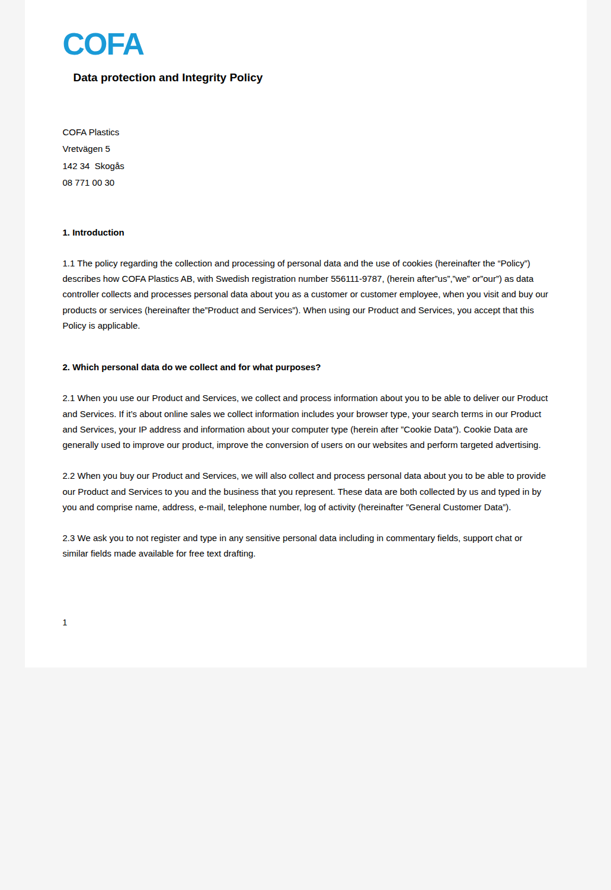COFA
Data protection and Integrity Policy
COFA Plastics
Vretvägen 5
142 34 Skogås
08 771 00 30
1. Introduction
1.1 The policy regarding the collection and processing of personal data and the use of cookies (hereinafter the “Policy”) describes how COFA Plastics AB, with Swedish registration number 556111-9787, (herein after”us”,”we” or”our”) as data controller collects and processes personal data about you as a customer or customer employee, when you visit and buy our products or services (hereinafter the”Product and Services”). When using our Product and Services, you accept that this Policy is applicable.
2. Which personal data do we collect and for what purposes?
2.1 When you use our Product and Services, we collect and process information about you to be able to deliver our Product and Services. If it’s about online sales we collect information includes your browser type, your search terms in our Product and Services, your IP address and information about your computer type (herein after ”Cookie Data”). Cookie Data are generally used to improve our product, improve the conversion of users on our websites and perform targeted advertising.
2.2 When you buy our Product and Services, we will also collect and process personal data about you to be able to provide our Product and Services to you and the business that you represent. These data are both collected by us and typed in by you and comprise name, address, e-mail, telephone number, log of activity (hereinafter ”General Customer Data”).
2.3 We ask you to not register and type in any sensitive personal data including in commentary fields, support chat or similar fields made available for free text drafting.
1